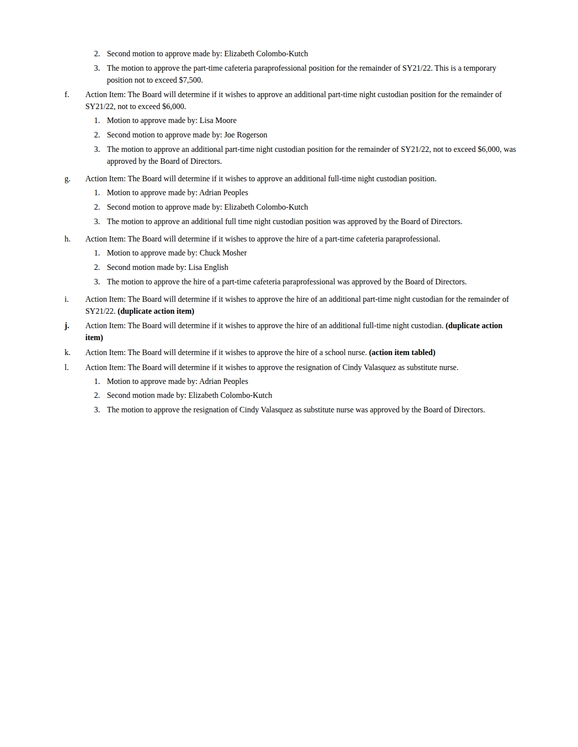2. Second motion to approve made by: Elizabeth Colombo-Kutch
3. The motion to approve the part-time cafeteria paraprofessional position for the remainder of SY21/22. This is a temporary position not to exceed $7,500.
f.
Action Item: The Board will determine if it wishes to approve an additional part-time night custodian position for the remainder of SY21/22, not to exceed $6,000.
1. Motion to approve made by: Lisa Moore
2. Second motion to approve made by: Joe Rogerson
3. The motion to approve an additional part-time night custodian position for the remainder of SY21/22, not to exceed $6,000, was approved by the Board of Directors.
g.
Action Item: The Board will determine if it wishes to approve an additional full-time night custodian position.
1. Motion to approve made by: Adrian Peoples
2. Second motion to approve made by: Elizabeth Colombo-Kutch
3. The motion to approve an additional full time night custodian position was approved by the Board of Directors.
h.
Action Item: The Board will determine if it wishes to approve the hire of a part-time cafeteria paraprofessional.
1. Motion to approve made by: Chuck Mosher
2. Second motion made by: Lisa English
3. The motion to approve the hire of a part-time cafeteria paraprofessional was approved by the Board of Directors.
i.
Action Item: The Board will determine if it wishes to approve the hire of an additional part-time night custodian for the remainder of SY21/22. (duplicate action item)
j.
Action Item: The Board will determine if it wishes to approve the hire of an additional full-time night custodian. (duplicate action item)
k.
Action Item: The Board will determine if it wishes to approve the hire of a school nurse. (action item tabled)
l.
Action Item: The Board will determine if it wishes to approve the resignation of Cindy Valasquez as substitute nurse.
1. Motion to approve made by: Adrian Peoples
2. Second motion made by: Elizabeth Colombo-Kutch
3. The motion to approve the resignation of Cindy Valasquez as substitute nurse was approved by the Board of Directors.